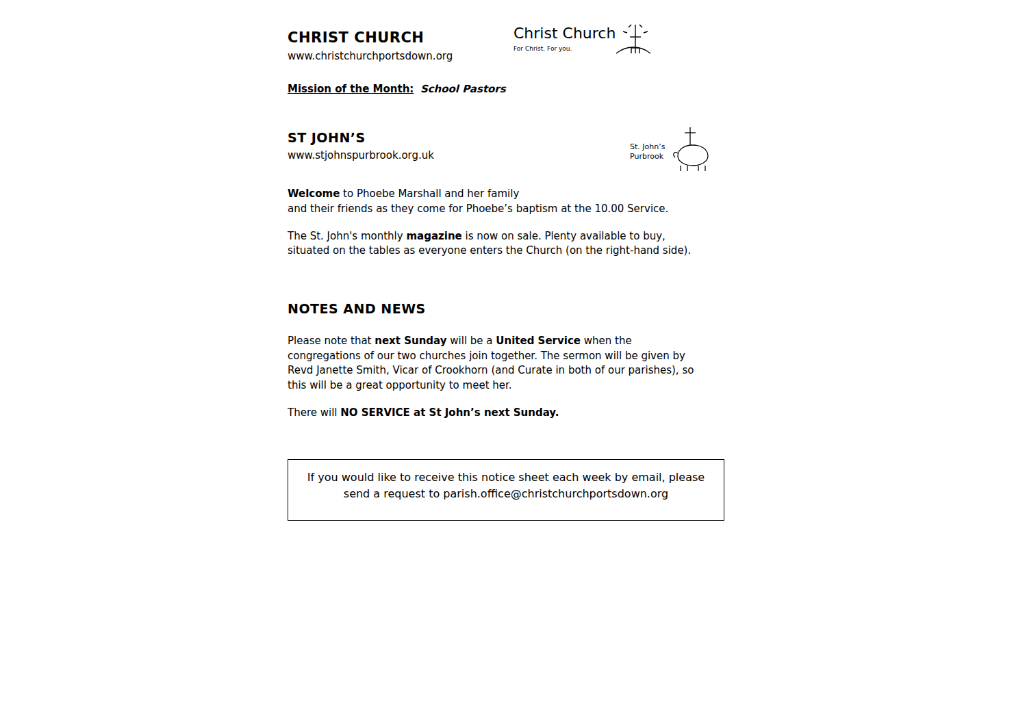Christ Church For Christ. For you.
CHRIST CHURCH
www.christchurchportsdown.org
Mission of the Month: School Pastors
St. John’s Purbrook
ST JOHN’S
www.stjohnspurbrook.org.uk
Welcome to Phoebe Marshall and her family
and their friends as they come for Phoebe’s baptism at the 10.00 Service.
The St. John's monthly magazine is now on sale. Plenty available to buy, situated on the tables as everyone enters the Church (on the right-hand side).
NOTES AND NEWS
Please note that next Sunday will be a United Service when the congregations of our two churches join together. The sermon will be given by Revd Janette Smith, Vicar of Crookhorn (and Curate in both of our parishes), so this will be a great opportunity to meet her.
There will NO SERVICE at St John’s next Sunday.
If you would like to receive this notice sheet each week by email, please send a request to parish.office@christchurchportsdown.org